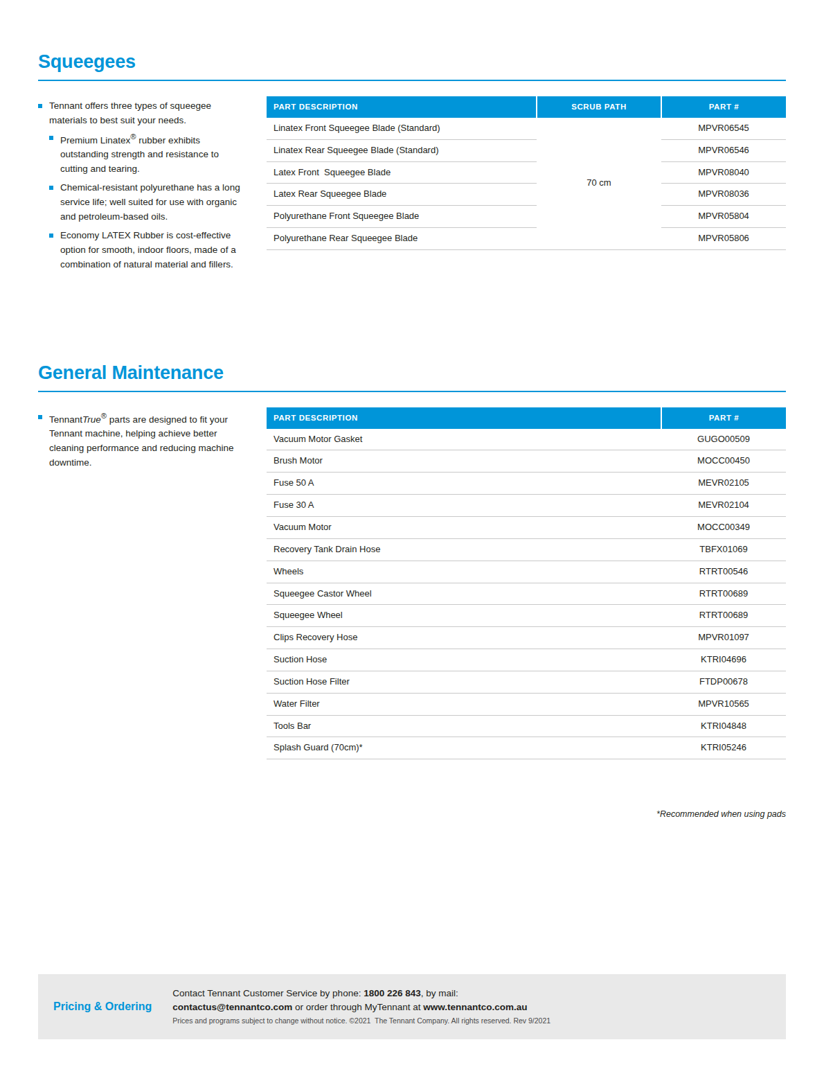Squeegees
Tennant offers three types of squeegee materials to best suit your needs.
Premium Linatex® rubber exhibits outstanding strength and resistance to cutting and tearing.
Chemical-resistant polyurethane has a long service life; well suited for use with organic and petroleum-based oils.
Economy LATEX Rubber is cost-effective option for smooth, indoor floors, made of a combination of natural material and fillers.
| PART DESCRIPTION | SCRUB PATH | PART # |
| --- | --- | --- |
| Linatex Front Squeegee Blade (Standard) | 70 cm | MPVR06545 |
| Linatex Rear Squeegee Blade (Standard) | MPVR06546 |
| Latex Front Squeegee Blade | MPVR08040 |
| Latex Rear Squeegee Blade | MPVR08036 |
| Polyurethane Front Squeegee Blade | MPVR05804 |
| Polyurethane Rear Squeegee Blade | MPVR05806 |
General Maintenance
TennantTrue® parts are designed to fit your Tennant machine, helping achieve better cleaning performance and reducing machine downtime.
| PART DESCRIPTION | PART # |
| --- | --- |
| Vacuum Motor Gasket | GUGO00509 |
| Brush Motor | MOCC00450 |
| Fuse 50 A | MEVR02105 |
| Fuse 30 A | MEVR02104 |
| Vacuum Motor | MOCC00349 |
| Recovery Tank Drain Hose | TBFX01069 |
| Wheels | RTRT00546 |
| Squeegee Castor Wheel | RTRT00689 |
| Squeegee Wheel | RTRT00689 |
| Clips Recovery Hose | MPVR01097 |
| Suction Hose | KTRI04696 |
| Suction Hose Filter | FTDP00678 |
| Water Filter | MPVR10565 |
| Tools Bar | KTRI04848 |
| Splash Guard (70cm)* | KTRI05246 |
*Recommended when using pads
Pricing & Ordering
Contact Tennant Customer Service by phone: 1800 226 843, by mail:
contactus@tennantco.com or order through MyTennant at www.tennantco.com.au
Prices and programs subject to change without notice. ©2021 The Tennant Company. All rights reserved. Rev 9/2021